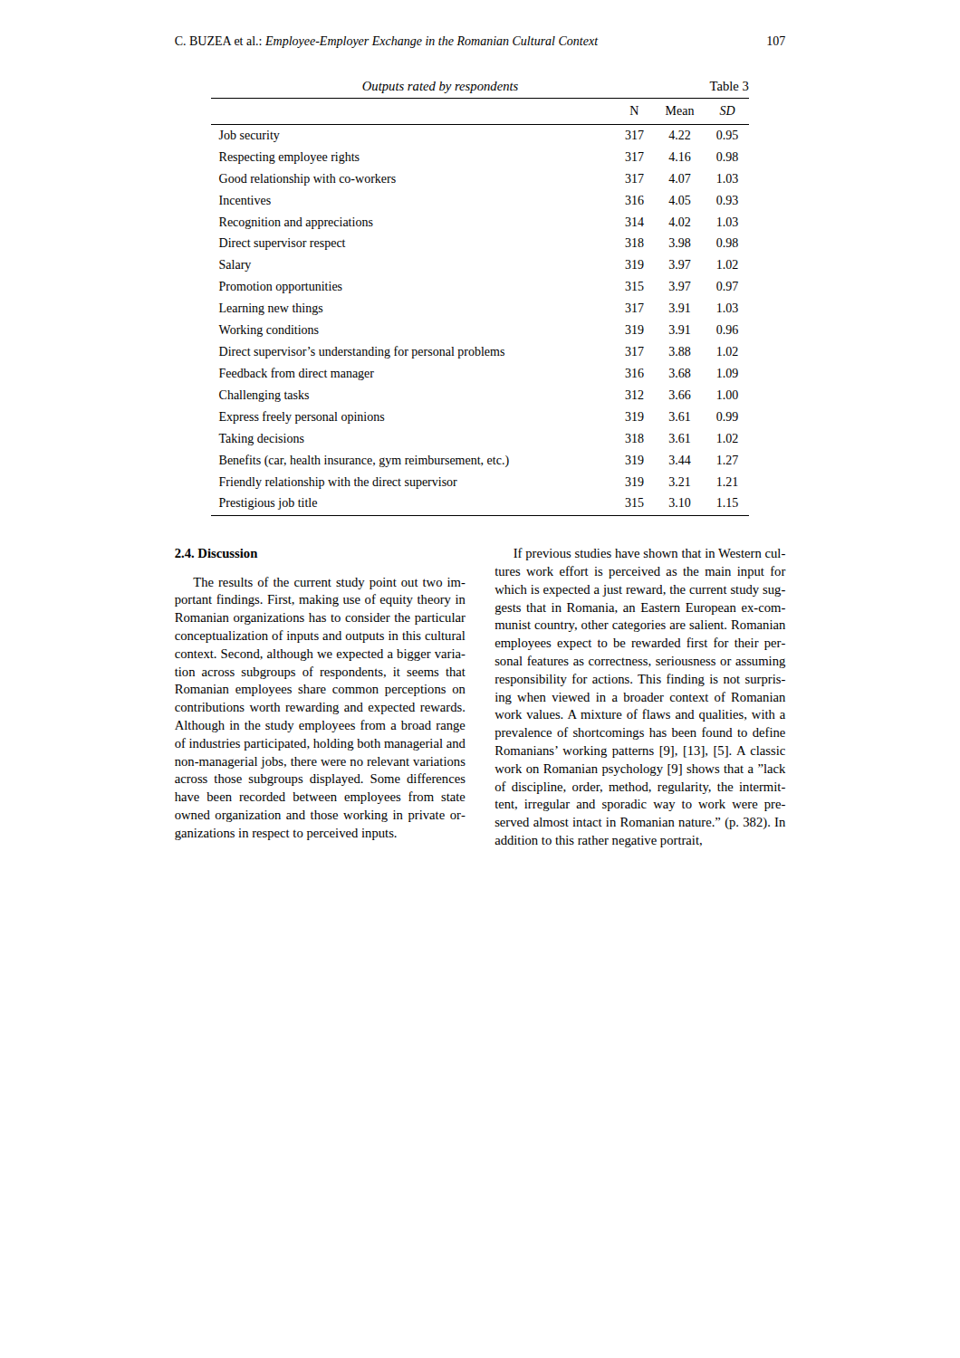C. BUZEA et al.: Employee-Employer Exchange in the Romanian Cultural Context 107
Outputs rated by respondents
Table 3
| | N | Mean | SD |
| --- | --- | --- | --- |
| Job security | 317 | 4.22 | 0.95 |
| Respecting employee rights | 317 | 4.16 | 0.98 |
| Good relationship with co-workers | 317 | 4.07 | 1.03 |
| Incentives | 316 | 4.05 | 0.93 |
| Recognition and appreciations | 314 | 4.02 | 1.03 |
| Direct supervisor respect | 318 | 3.98 | 0.98 |
| Salary | 319 | 3.97 | 1.02 |
| Promotion opportunities | 315 | 3.97 | 0.97 |
| Learning new things | 317 | 3.91 | 1.03 |
| Working conditions | 319 | 3.91 | 0.96 |
| Direct supervisor’s understanding for personal problems | 317 | 3.88 | 1.02 |
| Feedback from direct manager | 316 | 3.68 | 1.09 |
| Challenging tasks | 312 | 3.66 | 1.00 |
| Express freely personal opinions | 319 | 3.61 | 0.99 |
| Taking decisions | 318 | 3.61 | 1.02 |
| Benefits (car, health insurance, gym reimbursement, etc.) | 319 | 3.44 | 1.27 |
| Friendly relationship with the direct supervisor | 319 | 3.21 | 1.21 |
| Prestigious job title | 315 | 3.10 | 1.15 |
2.4. Discussion
The results of the current study point out two important findings. First, making use of equity theory in Romanian organizations has to consider the particular conceptualization of inputs and outputs in this cultural context. Second, although we expected a bigger variation across subgroups of respondents, it seems that Romanian employees share common perceptions on contributions worth rewarding and expected rewards. Although in the study employees from a broad range of industries participated, holding both managerial and non-managerial jobs, there were no relevant variations across those subgroups displayed. Some differences have been recorded between employees from state owned organization and those working in private organizations in respect to perceived inputs.
If previous studies have shown that in Western cultures work effort is perceived as the main input for which is expected a just reward, the current study suggests that in Romania, an Eastern European ex-communist country, other categories are salient. Romanian employees expect to be rewarded first for their personal features as correctness, seriousness or assuming responsibility for actions. This finding is not surprising when viewed in a broader context of Romanian work values. A mixture of flaws and qualities, with a prevalence of shortcomings has been found to define Romanians’ working patterns [9], [13], [5]. A classic work on Romanian psychology [9] shows that a ”lack of discipline, order, method, regularity, the intermittent, irregular and sporadic way to work were preserved almost intact in Romanian nature.” (p. 382). In addition to this rather negative portrait,